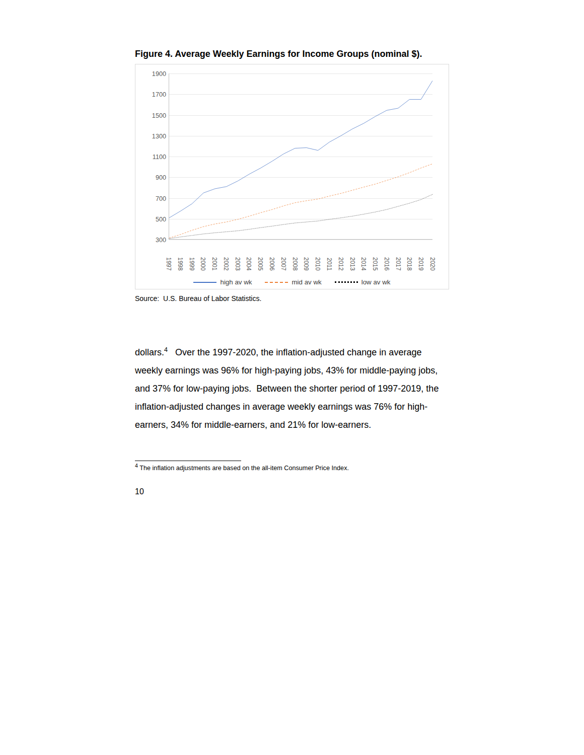Figure 4. Average Weekly Earnings for Income Groups (nominal $).
1900
1700
1500
1300
1100
900
700
500
300
1997 1998 1999 2000 2001 2002 2003 2004 2005 2006 2007 2008 2009 2010 2011 2012 2013 2014 2015 2016 2017 2018 2019 2020
high av wk mid av wk low av wk
Source: U.S. Bureau of Labor Statistics.
dollars.4 Over the 1997-2020, the inflation-adjusted change in average weekly earnings was 96% for high-paying jobs, 43% for middle-paying jobs, and 37% for low-paying jobs. Between the shorter period of 1997-2019, the inflation-adjusted changes in average weekly earnings was 76% for high-earners, 34% for middle-earners, and 21% for low-earners.
4 The inflation adjustments are based on the all-item Consumer Price Index.
10